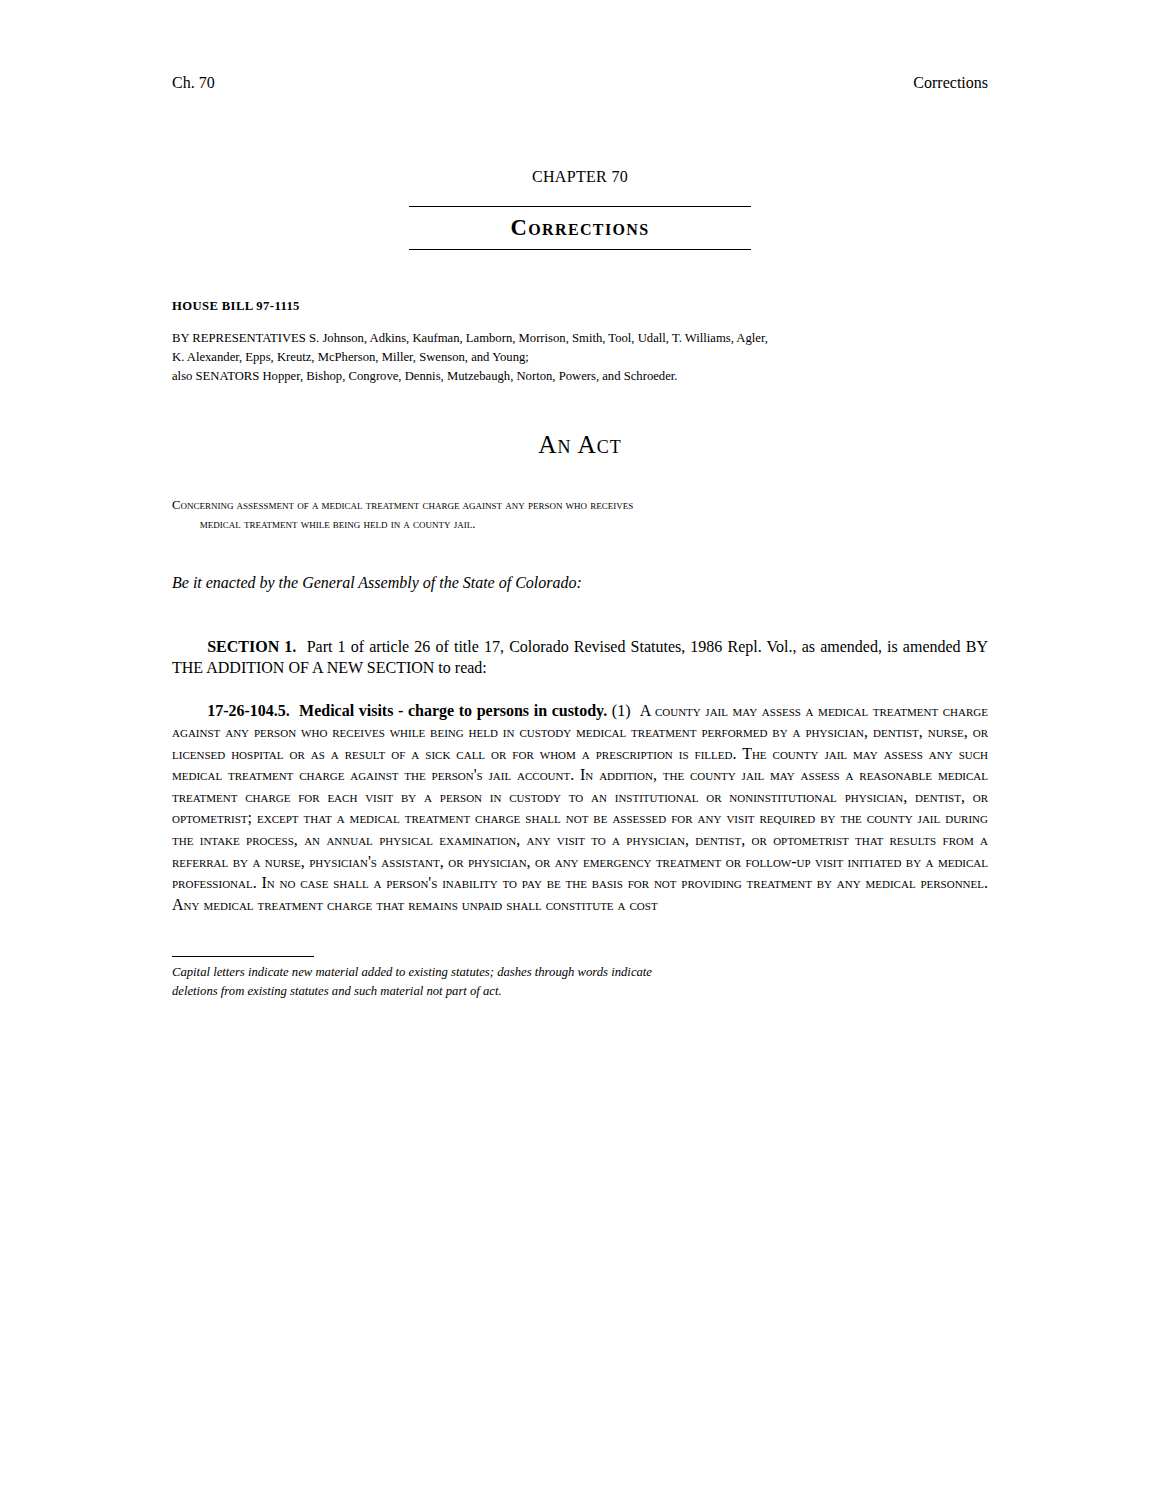Ch. 70 Corrections
CHAPTER 70
Corrections
HOUSE BILL 97-1115
BY REPRESENTATIVES S. Johnson, Adkins, Kaufman, Lamborn, Morrison, Smith, Tool, Udall, T. Williams, Agler,
K. Alexander, Epps, Kreutz, McPherson, Miller, Swenson, and Young;
also SENATORS Hopper, Bishop, Congrove, Dennis, Mutzebaugh, Norton, Powers, and Schroeder.
An Act
Concerning assessment of a medical treatment charge against any person who receives medical treatment while being held in a county jail.
Be it enacted by the General Assembly of the State of Colorado:
SECTION 1. Part 1 of article 26 of title 17, Colorado Revised Statutes, 1986 Repl. Vol., as amended, is amended BY THE ADDITION OF A NEW SECTION to read:
17-26-104.5. Medical visits - charge to persons in custody. (1) A county jail may assess a medical treatment charge against any person who receives while being held in custody medical treatment performed by a physician, dentist, nurse, or licensed hospital or as a result of a sick call or for whom a prescription is filled. The county jail may assess any such medical treatment charge against the person's jail account. In addition, the county jail may assess a reasonable medical treatment charge for each visit by a person in custody to an institutional or noninstitutional physician, dentist, or optometrist; except that a medical treatment charge shall not be assessed for any visit required by the county jail during the intake process, an annual physical examination, any visit to a physician, dentist, or optometrist that results from a referral by a nurse, physician's assistant, or physician, or any emergency treatment or follow-up visit initiated by a medical professional. In no case shall a person's inability to pay be the basis for not providing treatment by any medical personnel. Any medical treatment charge that remains unpaid shall constitute a cost
Capital letters indicate new material added to existing statutes; dashes through words indicate deletions from existing statutes and such material not part of act.